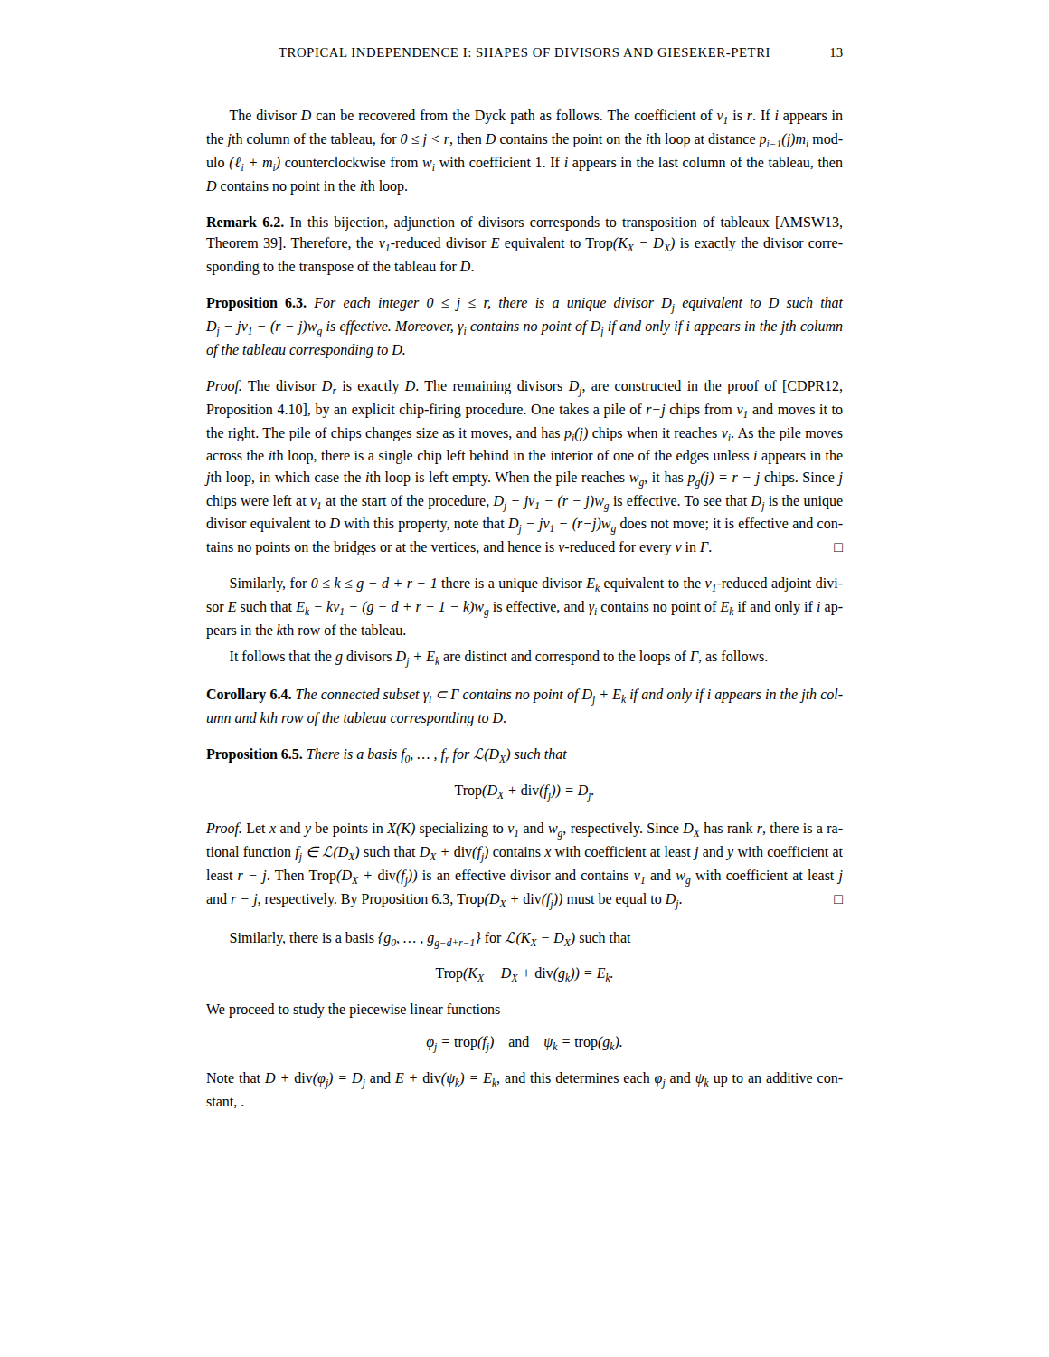TROPICAL INDEPENDENCE I: SHAPES OF DIVISORS AND GIESEKER-PETRI 13
The divisor D can be recovered from the Dyck path as follows. The coefficient of v1 is r. If i appears in the jth column of the tableau, for 0 ≤ j < r, then D contains the point on the ith loop at distance pi−1(j)mi modulo (ℓi + mi) counterclockwise from wi with coefficient 1. If i appears in the last column of the tableau, then D contains no point in the ith loop.
Remark 6.2. In this bijection, adjunction of divisors corresponds to transposition of tableaux [AMSW13, Theorem 39]. Therefore, the v1-reduced divisor E equivalent to Trop(KX − DX) is exactly the divisor corresponding to the transpose of the tableau for D.
Proposition 6.3. For each integer 0 ≤ j ≤ r, there is a unique divisor Dj equivalent to D such that Dj − jv1 − (r − j)wg is effective. Moreover, γi contains no point of Dj if and only if i appears in the jth column of the tableau corresponding to D.
Proof. The divisor Dr is exactly D. The remaining divisors Dj, are constructed in the proof of [CDPR12, Proposition 4.10], by an explicit chip-firing procedure. One takes a pile of r−j chips from v1 and moves it to the right. The pile of chips changes size as it moves, and has pi(j) chips when it reaches vi. As the pile moves across the ith loop, there is a single chip left behind in the interior of one of the edges unless i appears in the jth loop, in which case the ith loop is left empty. When the pile reaches wg, it has pg(j) = r − j chips. Since j chips were left at v1 at the start of the procedure, Dj − jv1 − (r − j)wg is effective. To see that Dj is the unique divisor equivalent to D with this property, note that Dj − jv1 − (r−j)wg does not move; it is effective and contains no points on the bridges or at the vertices, and hence is v-reduced for every v in Γ. □
Similarly, for 0 ≤ k ≤ g − d + r − 1 there is a unique divisor Ek equivalent to the v1-reduced adjoint divisor E such that Ek − kv1 − (g − d + r − 1 − k)wg is effective, and γi contains no point of Ek if and only if i appears in the kth row of the tableau.
It follows that the g divisors Dj + Ek are distinct and correspond to the loops of Γ, as follows.
Corollary 6.4. The connected subset γi ⊂ Γ contains no point of Dj + Ek if and only if i appears in the jth column and kth row of the tableau corresponding to D.
Proposition 6.5. There is a basis f0, … , fr for ℒ(DX) such that
Trop(DX + div(fj)) = Dj.
Proof. Let x and y be points in X(K) specializing to v1 and wg, respectively. Since DX has rank r, there is a rational function fj ∈ ℒ(DX) such that DX + div(fj) contains x with coefficient at least j and y with coefficient at least r − j. Then Trop(DX + div(fj)) is an effective divisor and contains v1 and wg with coefficient at least j and r − j, respectively. By Proposition 6.3, Trop(DX + div(fj)) must be equal to Dj. □
Similarly, there is a basis {g0, … , gg−d+r−1} for ℒ(KX − DX) such that
Trop(KX − DX + div(gk)) = Ek.
We proceed to study the piecewise linear functions
φj = trop(fj) and ψk = trop(gk).
Note that D + div(φj) = Dj and E + div(ψk) = Ek, and this determines each φj and ψk up to an additive constant, .